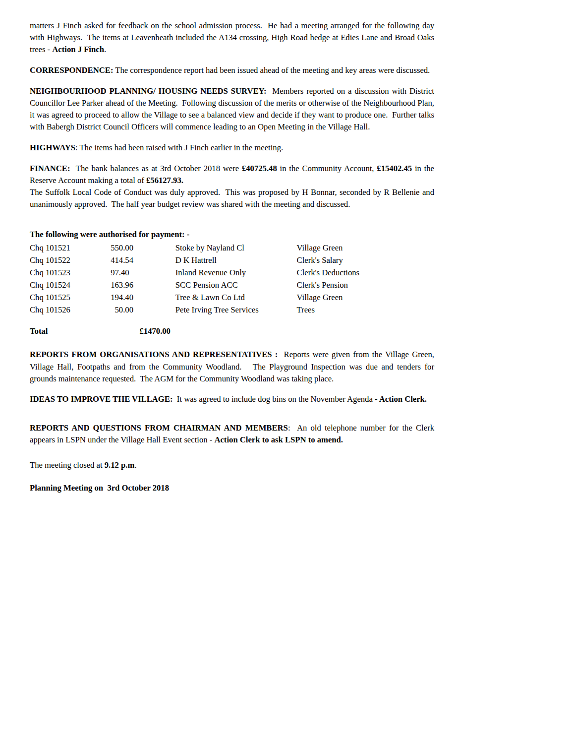matters J Finch asked for feedback on the school admission process. He had a meeting arranged for the following day with Highways. The items at Leavenheath included the A134 crossing, High Road hedge at Edies Lane and Broad Oaks trees - Action J Finch.
CORRESPONDENCE: The correspondence report had been issued ahead of the meeting and key areas were discussed.
NEIGHBOURHOOD PLANNING/ HOUSING NEEDS SURVEY: Members reported on a discussion with District Councillor Lee Parker ahead of the Meeting. Following discussion of the merits or otherwise of the Neighbourhood Plan, it was agreed to proceed to allow the Village to see a balanced view and decide if they want to produce one. Further talks with Babergh District Council Officers will commence leading to an Open Meeting in the Village Hall.
HIGHWAYS: The items had been raised with J Finch earlier in the meeting.
FINANCE: The bank balances as at 3rd October 2018 were £40725.48 in the Community Account, £15402.45 in the Reserve Account making a total of £56127.93.
The Suffolk Local Code of Conduct was duly approved. This was proposed by H Bonnar, seconded by R Bellenie and unanimously approved. The half year budget review was shared with the meeting and discussed.
The following were authorised for payment: -
| Chq 101521 | 550.00 | Stoke by Nayland Cl | Village Green |
| Chq 101522 | 414.54 | D K Hattrell | Clerk's Salary |
| Chq 101523 | 97.40 | Inland Revenue Only | Clerk's Deductions |
| Chq 101524 | 163.96 | SCC Pension ACC | Clerk's Pension |
| Chq 101525 | 194.40 | Tree & Lawn Co Ltd | Village Green |
| Chq 101526 | 50.00 | Pete Irving Tree Services | Trees |
Total £1470.00
REPORTS FROM ORGANISATIONS AND REPRESENTATIVES : Reports were given from the Village Green, Village Hall, Footpaths and from the Community Woodland. The Playground Inspection was due and tenders for grounds maintenance requested. The AGM for the Community Woodland was taking place.
IDEAS TO IMPROVE THE VILLAGE: It was agreed to include dog bins on the November Agenda - Action Clerk.
REPORTS AND QUESTIONS FROM CHAIRMAN AND MEMBERS: An old telephone number for the Clerk appears in LSPN under the Village Hall Event section - Action Clerk to ask LSPN to amend.
The meeting closed at 9.12 p.m.
Planning Meeting on 3rd October 2018